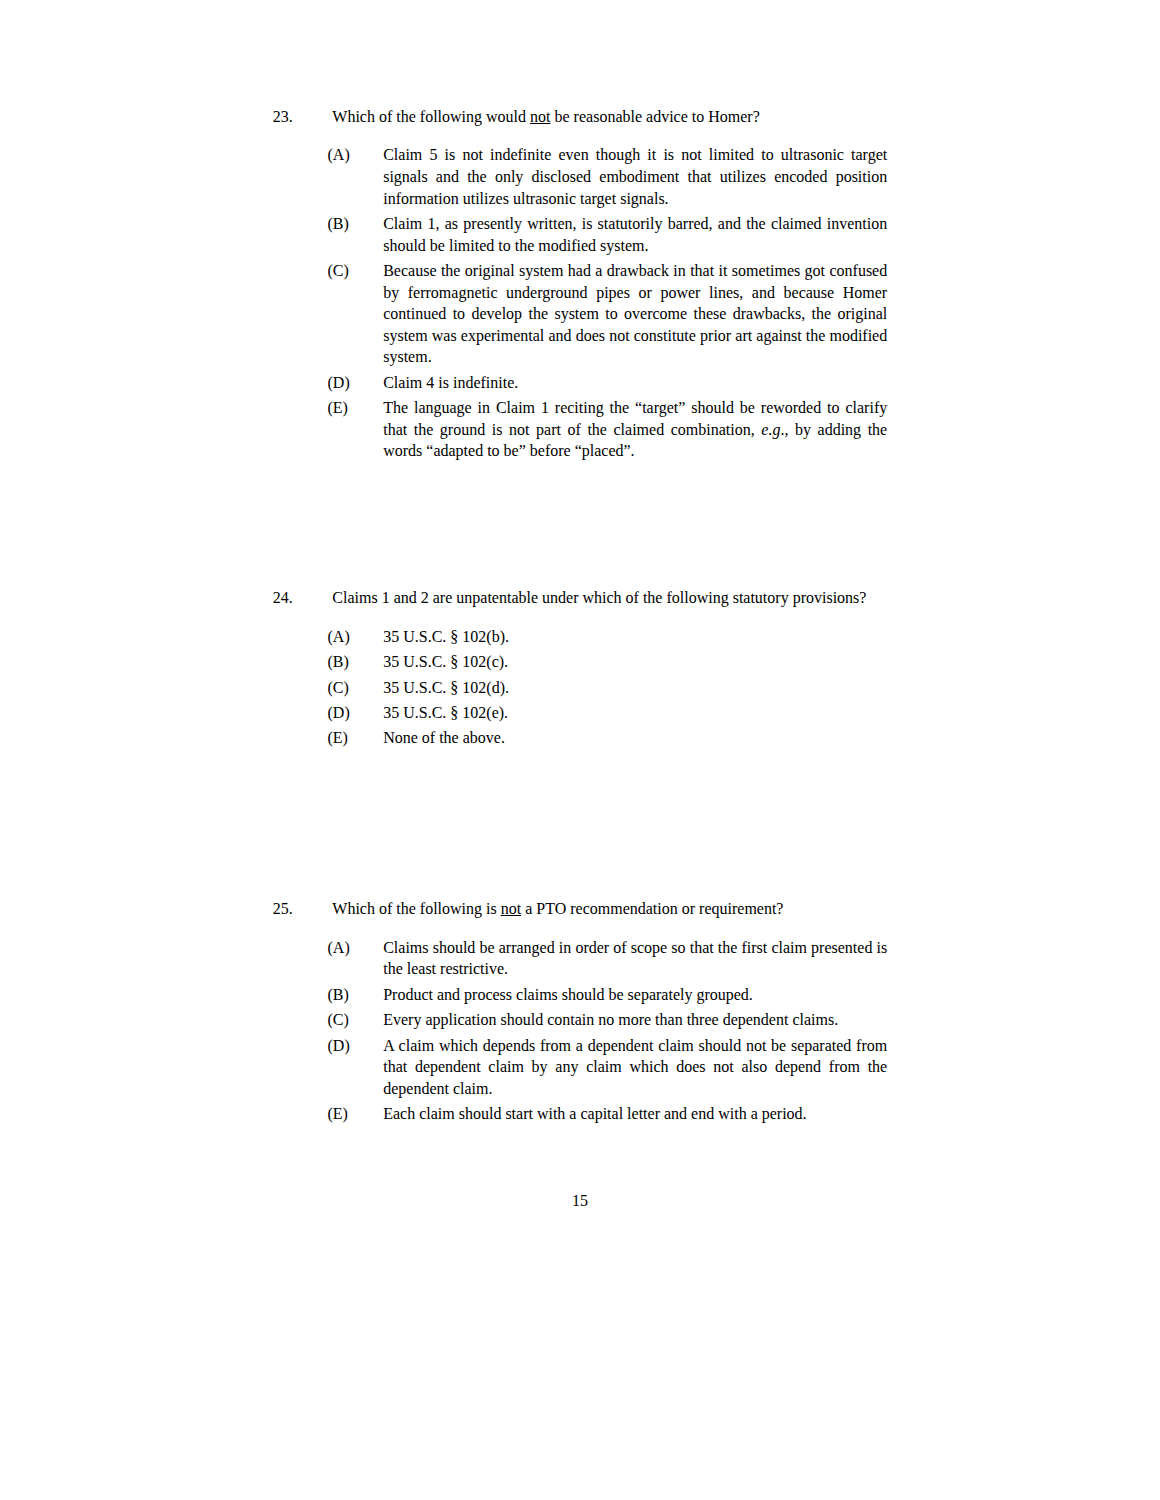23.
Which of the following would not be reasonable advice to Homer?
(A) Claim 5 is not indefinite even though it is not limited to ultrasonic target signals and the only disclosed embodiment that utilizes encoded position information utilizes ultrasonic target signals.
(B) Claim 1, as presently written, is statutorily barred, and the claimed invention should be limited to the modified system.
(C) Because the original system had a drawback in that it sometimes got confused by ferromagnetic underground pipes or power lines, and because Homer continued to develop the system to overcome these drawbacks, the original system was experimental and does not constitute prior art against the modified system.
(D) Claim 4 is indefinite.
(E) The language in Claim 1 reciting the “target” should be reworded to clarify that the ground is not part of the claimed combination, e.g., by adding the words “adapted to be” before “placed”.
24.
Claims 1 and 2 are unpatentable under which of the following statutory provisions?
(A) 35 U.S.C. § 102(b).
(B) 35 U.S.C. § 102(c).
(C) 35 U.S.C. § 102(d).
(D) 35 U.S.C. § 102(e).
(E) None of the above.
25.
Which of the following is not a PTO recommendation or requirement?
(A) Claims should be arranged in order of scope so that the first claim presented is the least restrictive.
(B) Product and process claims should be separately grouped.
(C) Every application should contain no more than three dependent claims.
(D) A claim which depends from a dependent claim should not be separated from that dependent claim by any claim which does not also depend from the dependent claim.
(E) Each claim should start with a capital letter and end with a period.
15